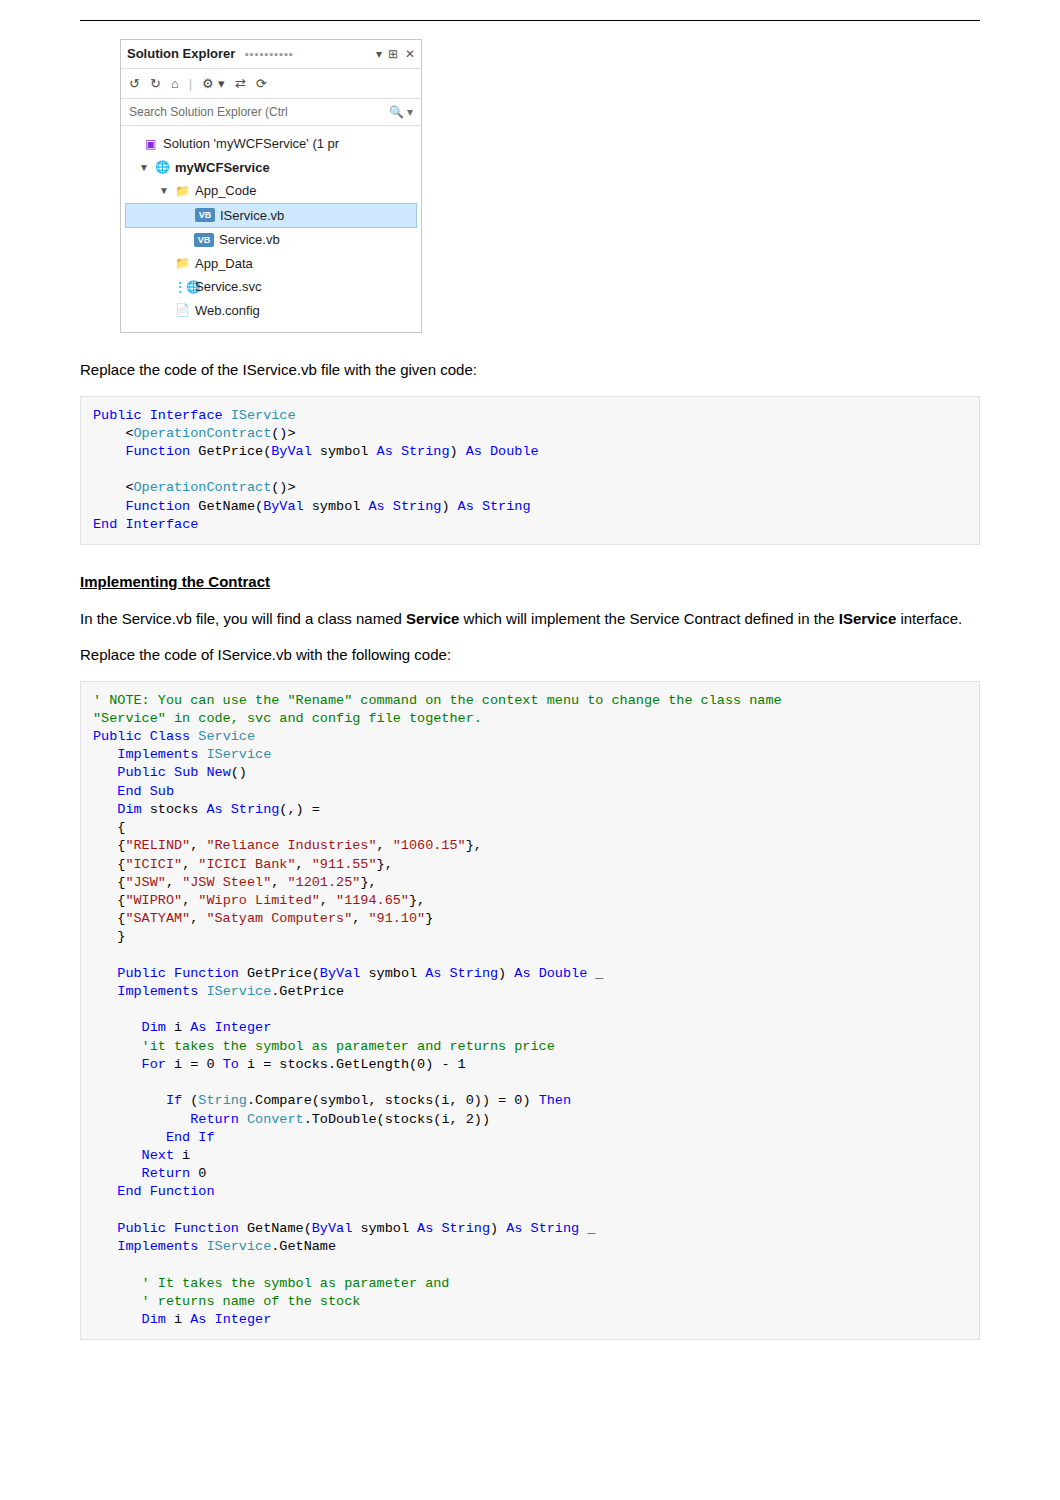Solution Explorer ▪▪▪▪▪▪▪▪▪▪ ▾ ⊞ ✕
↺ ↻ ⌂ | ⚙ ▾ ⇄ ⟳
Search Solution Explorer (Ctrl 🔍 ▾
▣ Solution 'myWCFService' (1 pr
▼ 🌐 myWCFService
▼ 📁 App_Code
VB IService.vb
VB Service.vb
📁 App_Data
⋮🌐 Service.svc
📄 Web.config
Replace the code of the IService.vb file with the given code:
Public Interface IService
    <OperationContract()>
    Function GetPrice(ByVal symbol As String) As Double

    <OperationContract()>
    Function GetName(ByVal symbol As String) As String
End Interface
Implementing the Contract
In the Service.vb file, you will find a class named Service which will implement the Service Contract defined in the IService interface.
Replace the code of IService.vb with the following code:
' NOTE: You can use the "Rename" command on the context menu to change the class name
"Service" in code, svc and config file together.
Public Class Service
   Implements IService
   Public Sub New()
   End Sub
   Dim stocks As String(,) =
   {
   {"RELIND", "Reliance Industries", "1060.15"},
   {"ICICI", "ICICI Bank", "911.55"},
   {"JSW", "JSW Steel", "1201.25"},
   {"WIPRO", "Wipro Limited", "1194.65"},
   {"SATYAM", "Satyam Computers", "91.10"}
   }

   Public Function GetPrice(ByVal symbol As String) As Double _
   Implements IService.GetPrice

      Dim i As Integer
      'it takes the symbol as parameter and returns price
      For i = 0 To i = stocks.GetLength(0) - 1

         If (String.Compare(symbol, stocks(i, 0)) = 0) Then
            Return Convert.ToDouble(stocks(i, 2))
         End If
      Next i
      Return 0
   End Function

   Public Function GetName(ByVal symbol As String) As String _
   Implements IService.GetName

      ' It takes the symbol as parameter and
      ' returns name of the stock
      Dim i As Integer